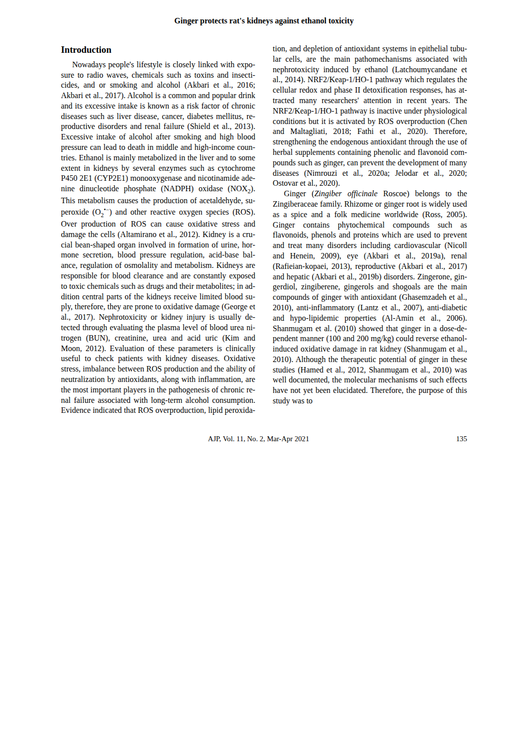Ginger protects rat's kidneys against ethanol toxicity
Introduction
Nowadays people's lifestyle is closely linked with exposure to radio waves, chemicals such as toxins and insecticides, and or smoking and alcohol (Akbari et al., 2016; Akbari et al., 2017). Alcohol is a common and popular drink and its excessive intake is known as a risk factor of chronic diseases such as liver disease, cancer, diabetes mellitus, reproductive disorders and renal failure (Shield et al., 2013). Excessive intake of alcohol after smoking and high blood pressure can lead to death in middle and high-income countries. Ethanol is mainly metabolized in the liver and to some extent in kidneys by several enzymes such as cytochrome P450 2E1 (CYP2E1) monooxygenase and nicotinamide adenine dinucleotide phosphate (NADPH) oxidase (NOX2). This metabolism causes the production of acetaldehyde, superoxide (O2•−) and other reactive oxygen species (ROS). Over production of ROS can cause oxidative stress and damage the cells (Altamirano et al., 2012). Kidney is a crucial bean-shaped organ involved in formation of urine, hormone secretion, blood pressure regulation, acid-base balance, regulation of osmolality and metabolism. Kidneys are responsible for blood clearance and are constantly exposed to toxic chemicals such as drugs and their metabolites; in addition central parts of the kidneys receive limited blood suply, therefore, they are prone to oxidative damage (George et al., 2017). Nephrotoxicity or kidney injury is usually detected through evaluating the plasma level of blood urea nitrogen (BUN), creatinine, urea and acid uric (Kim and Moon, 2012). Evaluation of these parameters is clinically useful to check patients with kidney diseases. Oxidative stress, imbalance between ROS production and the ability of neutralization by antioxidants, along with inflammation, are the most important players in the pathogenesis of chronic renal failure associated with long-term alcohol consumption. Evidence indicated that ROS overproduction, lipid peroxidation, and depletion of antioxidant systems in epithelial tubular cells, are the main pathomechanisms associated with nephrotoxicity induced by ethanol (Latchoumycandane et al., 2014). NRF2/Keap-1/HO-1 pathway which regulates the cellular redox and phase II detoxification responses, has attracted many researchers' attention in recent years. The NRF2/Keap-1/HO-1 pathway is inactive under physiological conditions but it is activated by ROS overproduction (Chen and Maltagliati, 2018; Fathi et al., 2020). Therefore, strengthening the endogenous antioxidant through the use of herbal supplements containing phenolic and flavonoid compounds such as ginger, can prevent the development of many diseases (Nimrouzi et al., 2020a; Jelodar et al., 2020; Ostovar et al., 2020).
Ginger (Zingiber officinale Roscoe) belongs to the Zingiberaceae family. Rhizome or ginger root is widely used as a spice and a folk medicine worldwide (Ross, 2005). Ginger contains phytochemical compounds such as flavonoids, phenols and proteins which are used to prevent and treat many disorders including cardiovascular (Nicoll and Henein, 2009), eye (Akbari et al., 2019a), renal (Rafieian-kopaei, 2013), reproductive (Akbari et al., 2017) and hepatic (Akbari et al., 2019b) disorders. Zingerone, gingerdiol, zingiberene, gingerols and shogoals are the main compounds of ginger with antioxidant (Ghasemzadeh et al., 2010), anti-inflammatory (Lantz et al., 2007), anti-diabetic and hypo-lipidemic properties (Al-Amin et al., 2006). Shanmugam et al. (2010) showed that ginger in a dose-dependent manner (100 and 200 mg/kg) could reverse ethanol-induced oxidative damage in rat kidney (Shanmugam et al., 2010). Although the therapeutic potential of ginger in these studies (Hamed et al., 2012, Shanmugam et al., 2010) was well documented, the molecular mechanisms of such effects have not yet been elucidated. Therefore, the purpose of this study was to
AJP, Vol. 11, No. 2, Mar-Apr 2021 135